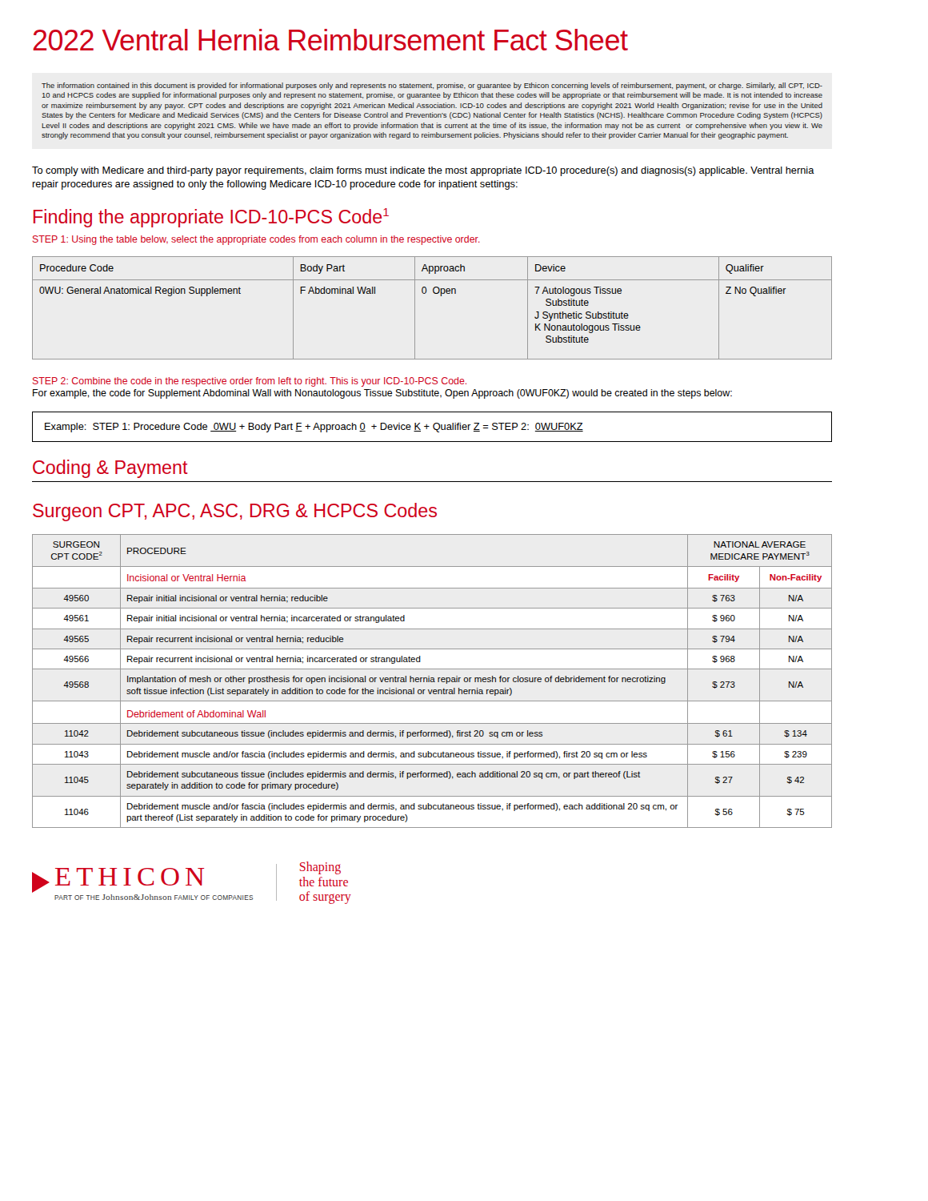2022 Ventral Hernia Reimbursement Fact Sheet
The information contained in this document is provided for informational purposes only and represents no statement, promise, or guarantee by Ethicon concerning levels of reimbursement, payment, or charge. Similarly, all CPT, ICD-10 and HCPCS codes are supplied for informational purposes only and represent no statement, promise, or guarantee by Ethicon that these codes will be appropriate or that reimbursement will be made. It is not intended to increase or maximize reimbursement by any payor. CPT codes and descriptions are copyright 2021 American Medical Association. ICD-10 codes and descriptions are copyright 2021 World Health Organization; revise for use in the United States by the Centers for Medicare and Medicaid Services (CMS) and the Centers for Disease Control and Prevention's (CDC) National Center for Health Statistics (NCHS). Healthcare Common Procedure Coding System (HCPCS) Level II codes and descriptions are copyright 2021 CMS. While we have made an effort to provide information that is current at the time of its issue, the information may not be as current or comprehensive when you view it. We strongly recommend that you consult your counsel, reimbursement specialist or payor organization with regard to reimbursement policies. Physicians should refer to their provider Carrier Manual for their geographic payment.
To comply with Medicare and third-party payor requirements, claim forms must indicate the most appropriate ICD-10 procedure(s) and diagnosis(s) applicable. Ventral hernia repair procedures are assigned to only the following Medicare ICD-10 procedure code for inpatient settings:
Finding the appropriate ICD-10-PCS Code1
STEP 1: Using the table below, select the appropriate codes from each column in the respective order.
| Procedure Code | Body Part | Approach | Device | Qualifier |
| --- | --- | --- | --- | --- |
| 0WU: General Anatomical Region Supplement | F Abdominal Wall | 0 Open | 7 Autologous Tissue Substitute J Synthetic Substitute K Nonautologous Tissue Substitute | Z No Qualifier |
STEP 2: Combine the code in the respective order from left to right. This is your ICD-10-PCS Code.
For example, the code for Supplement Abdominal Wall with Nonautologous Tissue Substitute, Open Approach (0WUF0KZ) would be created in the steps below:
Example: STEP 1: Procedure Code 0WU + Body Part F + Approach 0 + Device K + Qualifier Z = STEP 2: 0WUF0KZ
Coding & Payment
Surgeon CPT, APC, ASC, DRG & HCPCS Codes
| SURGEON CPT CODE 2 | PROCEDURE | NATIONAL AVERAGE MEDICARE PAYMENT 3 |
| --- | --- | --- |
| | Incisional or Ventral Hernia | Facility | Non-Facility |
| 49560 | Repair initial incisional or ventral hernia; reducible | $ 763 | N/A |
| 49561 | Repair initial incisional or ventral hernia; incarcerated or strangulated | $ 960 | N/A |
| 49565 | Repair recurrent incisional or ventral hernia; reducible | $ 794 | N/A |
| 49566 | Repair recurrent incisional or ventral hernia; incarcerated or strangulated | $ 968 | N/A |
| 49568 | Implantation of mesh or other prosthesis for open incisional or ventral hernia repair or mesh for closure of debridement for necrotizing soft tissue infection (List separately in addition to code for the incisional or ventral hernia repair) | $ 273 | N/A |
| | Debridement of Abdominal Wall | | |
| 11042 | Debridement subcutaneous tissue (includes epidermis and dermis, if performed), first 20 sq cm or less | $ 61 | $ 134 |
| 11043 | Debridement muscle and/or fascia (includes epidermis and dermis, and subcutaneous tissue, if performed), first 20 sq cm or less | $ 156 | $ 239 |
| 11045 | Debridement subcutaneous tissue (includes epidermis and dermis, if performed), each additional 20 sq cm, or part thereof (List separately in addition to code for primary procedure) | $ 27 | $ 42 |
| 11046 | Debridement muscle and/or fascia (includes epidermis and dermis, and subcutaneous tissue, if performed), each additional 20 sq cm, or part thereof (List separately in addition to code for primary procedure) | $ 56 | $ 75 |
ETHICON
PART OF THE Johnson&Johnson FAMILY OF COMPANIES
Shaping
the future
of surgery